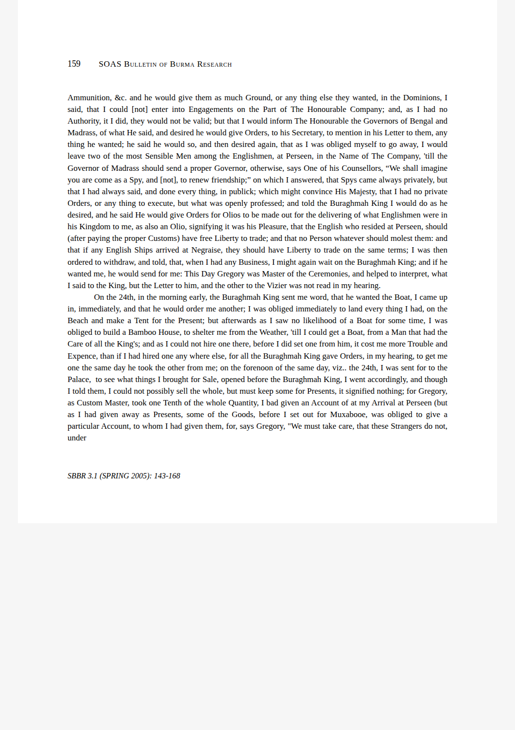159 SOAS Bulletin of Burma Research
Ammunition, &c. and he would give them as much Ground, or any thing else they wanted, in the Dominions, I said, that I could [not] enter into Engagements on the Part of The Honourable Company; and, as I had no Authority, it I did, they would not be valid; but that I would inform The Honourable the Governors of Bengal and Madrass, of what He said, and desired he would give Orders, to his Secretary, to mention in his Letter to them, any thing he wanted; he said he would so, and then desired again, that as I was obliged myself to go away, I would leave two of the most Sensible Men among the Englishmen, at Perseen, in the Name of The Company, 'till the Governor of Madrass should send a proper Governor, otherwise, says One of his Counsellors, “We shall imagine you are come as a Spy, and [not], to renew friendship;” on which I answered, that Spys came always privately, but that I had always said, and done every thing, in publick; which might convince His Majesty, that I had no private Orders, or any thing to execute, but what was openly professed; and told the Buraghmah King I would do as he desired, and he said He would give Orders for Olios to be made out for the delivering of what Englishmen were in his Kingdom to me, as also an Olio, signifying it was his Pleasure, that the English who resided at Perseen, should (after paying the proper Customs) have free Liberty to trade; and that no Person whatever should molest them: and that if any English Ships arrived at Negraise, they should have Liberty to trade on the same terms; I was then ordered to withdraw, and told, that, when I had any Business, I might again wait on the Buraghmah King; and if he wanted me, he would send for me: This Day Gregory was Master of the Ceremonies, and helped to interpret, what I said to the King, but the Letter to him, and the other to the Vizier was not read in my hearing.
On the 24th, in the morning early, the Buraghmah King sent me word, that he wanted the Boat, I came up in, immediately, and that he would order me another; I was obliged immediately to land every thing I had, on the Beach and make a Tent for the Present; but afterwards as I saw no likelihood of a Boat for some time, I was obliged to build a Bamboo House, to shelter me from the Weather, 'till I could get a Boat, from a Man that had the Care of all the King's; and as I could not hire one there, before I did set one from him, it cost me more Trouble and Expence, than if I had hired one any where else, for all the Buraghmah King gave Orders, in my hearing, to get me one the same day he took the other from me; on the forenoon of the same day, viz.. the 24th, I was sent for to the Palace, to see what things I brought for Sale, opened before the Buraghmah King, I went accordingly, and though I told them, I could not possibly sell the whole, but must keep some for Presents, it signified nothing; for Gregory, as Custom Master, took one Tenth of the whole Quantity, I bad given an Account of at my Arrival at Perseen (but as I had given away as Presents, some of the Goods, before I set out for Muxabooe, was obliged to give a particular Account, to whom I had given them, for, says Gregory, "We must take care, that these Strangers do not, under
SBBR 3.1 (SPRING 2005): 143-168